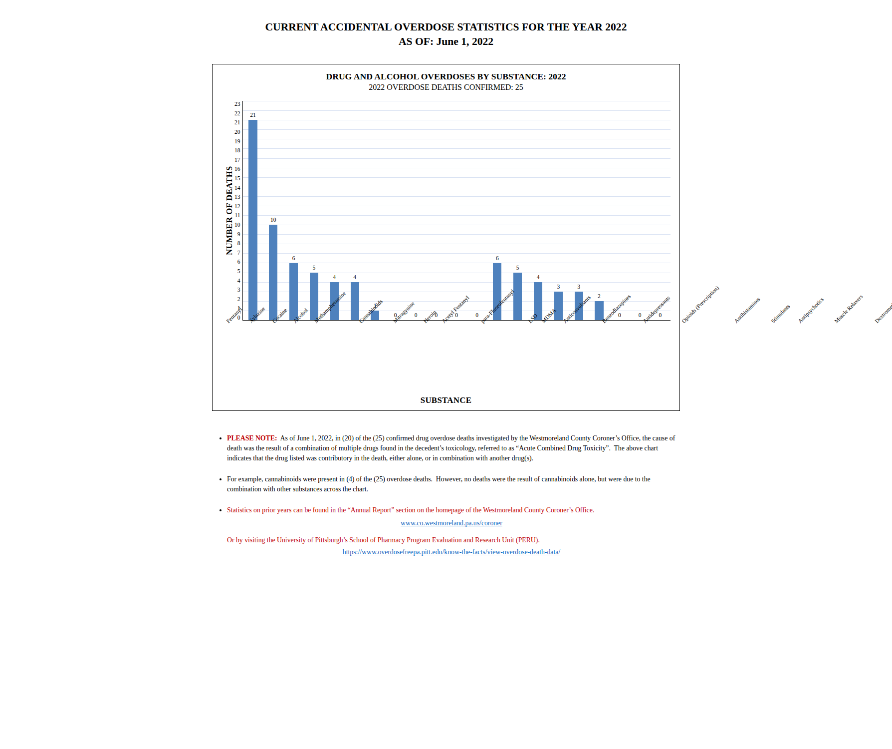CURRENT ACCIDENTAL OVERDOSE STATISTICS FOR THE YEAR 2022
AS OF: June 1, 2022
DRUG AND ALCOHOL OVERDOSES BY SUBSTANCE: 2022
2022 OVERDOSE DEATHS CONFIRMED: 25
NUMBER OF DEATHS
23222120191817161514131211109876543210
21
10
6
5
4
4
1
0
0
0
0
0
6
5
4
3
3
2
0
0
0
Fentanyl
Xylazine
Cocaine
Alcohol
Methamphetamine
Cannabinoids
Mitragynine
Heroin
Acetyl Fentanyl
para-Fluorofentanyl
LSD
MDMA
Anticonvulsants
Benzodiazepines
Antidepressants
Opioids (Prescription)
Antihistamines
Stimulants
Antipsychotics
Muscle Relaxers
Dextromethorphan
SUBSTANCE
PLEASE NOTE: As of June 1, 2022, in (20) of the (25) confirmed drug overdose deaths investigated by the Westmoreland County Coroner’s Office, the cause of death was the result of a combination of multiple drugs found in the decedent’s toxicology, referred to as “Acute Combined Drug Toxicity”. The above chart indicates that the drug listed was contributory in the death, either alone, or in combination with another drug(s).
For example, cannabinoids were present in (4) of the (25) overdose deaths. However, no deaths were the result of cannabinoids alone, but were due to the combination with other substances across the chart.
Statistics on prior years can be found in the “Annual Report” section on the homepage of the Westmoreland County Coroner’s Office.
www.co.westmoreland.pa.us/coroner
Or by visiting the University of Pittsburgh’s School of Pharmacy Program Evaluation and Research Unit (PERU).
https://www.overdosefreepa.pitt.edu/know-the-facts/view-overdose-death-data/